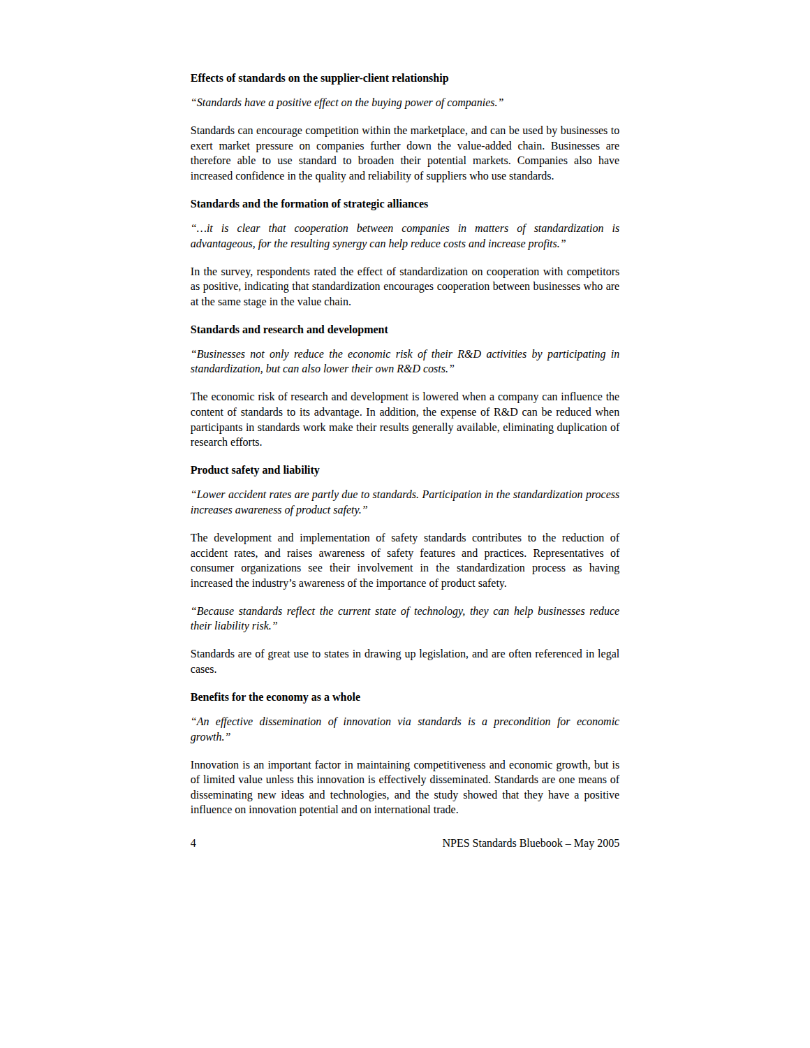Effects of standards on the supplier-client relationship
“Standards have a positive effect on the buying power of companies.”
Standards can encourage competition within the marketplace, and can be used by businesses to exert market pressure on companies further down the value-added chain. Businesses are therefore able to use standard to broaden their potential markets. Companies also have increased confidence in the quality and reliability of suppliers who use standards.
Standards and the formation of strategic alliances
“…it is clear that cooperation between companies in matters of standardization is advantageous, for the resulting synergy can help reduce costs and increase profits.”
In the survey, respondents rated the effect of standardization on cooperation with competitors as positive, indicating that standardization encourages cooperation between businesses who are at the same stage in the value chain.
Standards and research and development
“Businesses not only reduce the economic risk of their R&D activities by participating in standardization, but can also lower their own R&D costs.”
The economic risk of research and development is lowered when a company can influence the content of standards to its advantage. In addition, the expense of R&D can be reduced when participants in standards work make their results generally available, eliminating duplication of research efforts.
Product safety and liability
“Lower accident rates are partly due to standards. Participation in the standardization process increases awareness of product safety.”
The development and implementation of safety standards contributes to the reduction of accident rates, and raises awareness of safety features and practices. Representatives of consumer organizations see their involvement in the standardization process as having increased the industry’s awareness of the importance of product safety.
“Because standards reflect the current state of technology, they can help businesses reduce their liability risk.”
Standards are of great use to states in drawing up legislation, and are often referenced in legal cases.
Benefits for the economy as a whole
“An effective dissemination of innovation via standards is a precondition for economic growth.”
Innovation is an important factor in maintaining competitiveness and economic growth, but is of limited value unless this innovation is effectively disseminated. Standards are one means of disseminating new ideas and technologies, and the study showed that they have a positive influence on innovation potential and on international trade.
4 NPES Standards Bluebook – May 2005